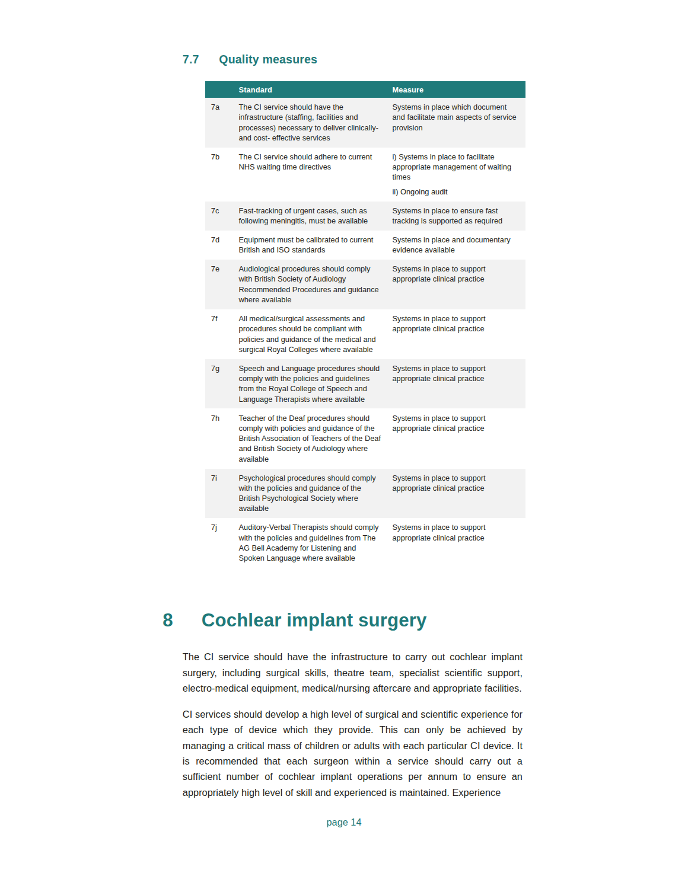7.7 Quality measures
| | Standard | Measure |
| --- | --- | --- |
| 7a | The CI service should have the infrastructure (staffing, facilities and processes) necessary to deliver clinically- and cost- effective services | Systems in place which document and facilitate main aspects of service provision |
| 7b | The CI service should adhere to current NHS waiting time directives | i) Systems in place to facilitate appropriate management of waiting times ii) Ongoing audit |
| 7c | Fast-tracking of urgent cases, such as following meningitis, must be available | Systems in place to ensure fast tracking is supported as required |
| 7d | Equipment must be calibrated to current British and ISO standards | Systems in place and documentary evidence available |
| 7e | Audiological procedures should comply with British Society of Audiology Recommended Procedures and guidance where available | Systems in place to support appropriate clinical practice |
| 7f | All medical/surgical assessments and procedures should be compliant with policies and guidance of the medical and surgical Royal Colleges where available | Systems in place to support appropriate clinical practice |
| 7g | Speech and Language procedures should comply with the policies and guidelines from the Royal College of Speech and Language Therapists where available | Systems in place to support appropriate clinical practice |
| 7h | Teacher of the Deaf procedures should comply with policies and guidance of the British Association of Teachers of the Deaf and British Society of Audiology where available | Systems in place to support appropriate clinical practice |
| 7i | Psychological procedures should comply with the policies and guidance of the British Psychological Society where available | Systems in place to support appropriate clinical practice |
| 7j | Auditory-Verbal Therapists should comply with the policies and guidelines from The AG Bell Academy for Listening and Spoken Language where available | Systems in place to support appropriate clinical practice |
8 Cochlear implant surgery
The CI service should have the infrastructure to carry out cochlear implant surgery, including surgical skills, theatre team, specialist scientific support, electro-medical equipment, medical/nursing aftercare and appropriate facilities.
CI services should develop a high level of surgical and scientific experience for each type of device which they provide. This can only be achieved by managing a critical mass of children or adults with each particular CI device. It is recommended that each surgeon within a service should carry out a sufficient number of cochlear implant operations per annum to ensure an appropriately high level of skill and experienced is maintained. Experience
page 14